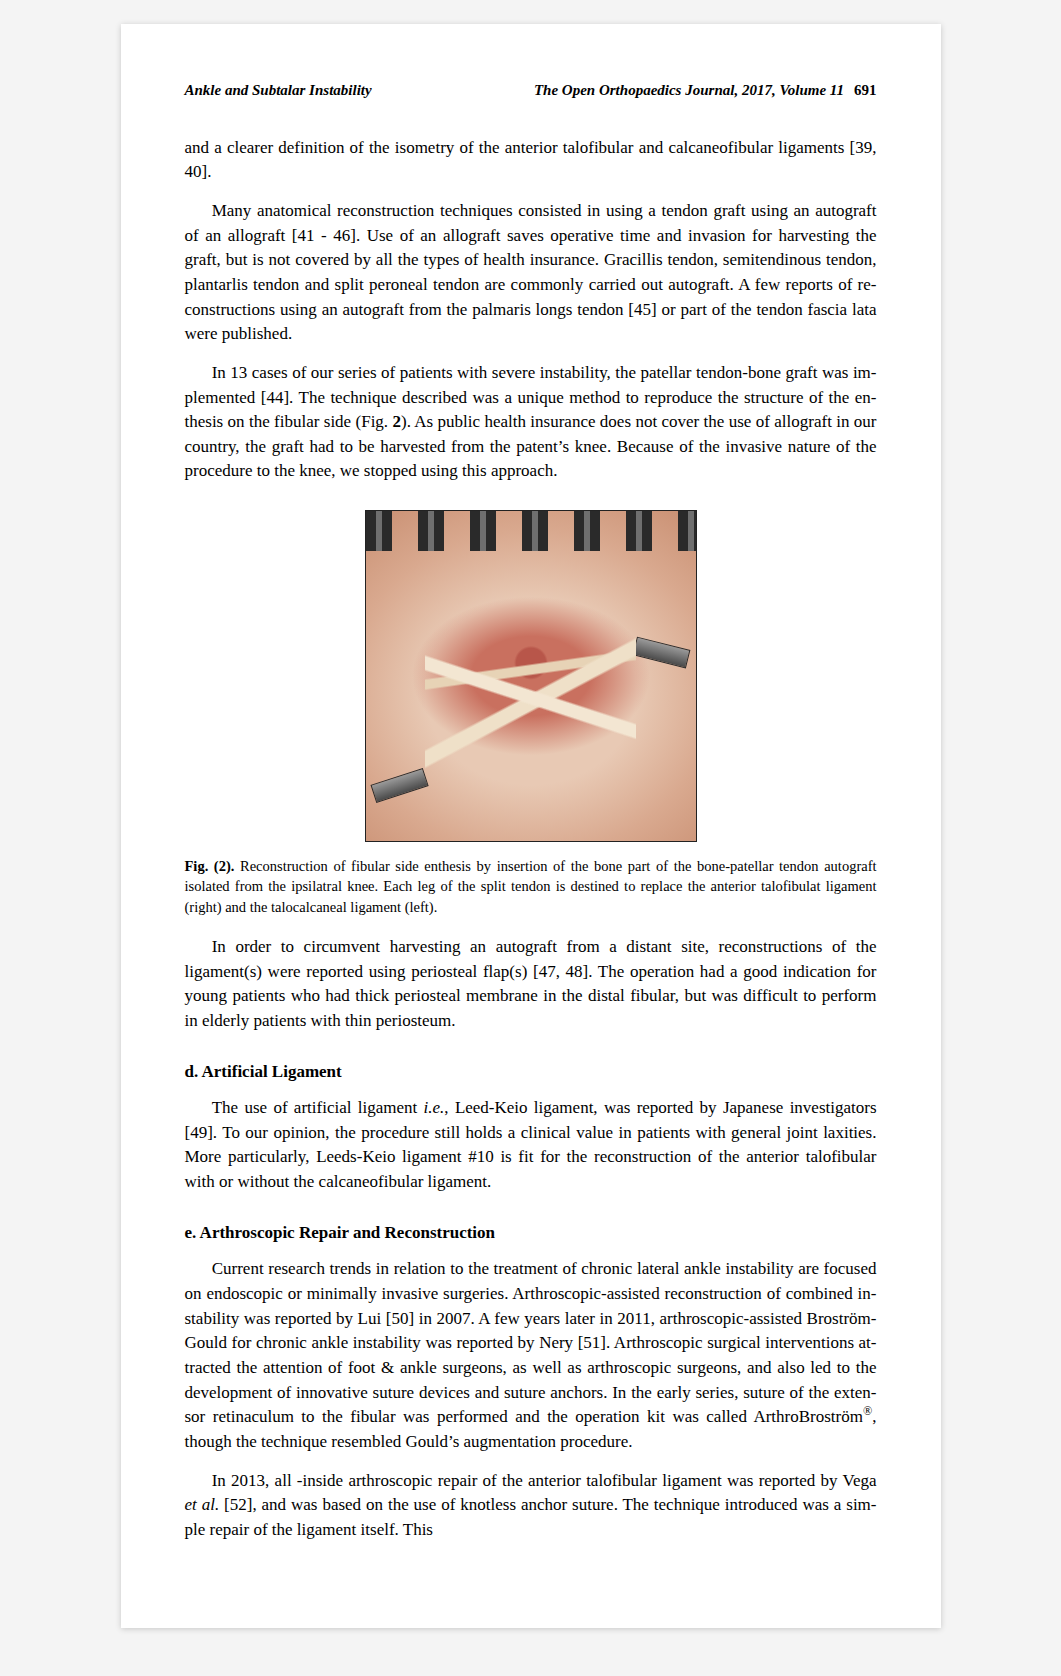Ankle and Subtalar Instability
The Open Orthopaedics Journal, 2017, Volume 11691
and a clearer definition of the isometry of the anterior talofibular and calcaneofibular ligaments [39, 40].
Many anatomical reconstruction techniques consisted in using a tendon graft using an autograft of an allograft [41 - 46]. Use of an allograft saves operative time and invasion for harvesting the graft, but is not covered by all the types of health insurance. Gracillis tendon, semitendinous tendon, plantarlis tendon and split peroneal tendon are commonly carried out autograft. A few reports of reconstructions using an autograft from the palmaris longs tendon [45] or part of the tendon fascia lata were published.
In 13 cases of our series of patients with severe instability, the patellar tendon-bone graft was implemented [44]. The technique described was a unique method to reproduce the structure of the enthesis on the fibular side (Fig. 2). As public health insurance does not cover the use of allograft in our country, the graft had to be harvested from the patent’s knee. Because of the invasive nature of the procedure to the knee, we stopped using this approach.
Fig. (2). Reconstruction of fibular side enthesis by insertion of the bone part of the bone-patellar tendon autograft isolated from the ipsilatral knee. Each leg of the split tendon is destined to replace the anterior talofibulat ligament (right) and the talocalcaneal ligament (left).
In order to circumvent harvesting an autograft from a distant site, reconstructions of the ligament(s) were reported using periosteal flap(s) [47, 48]. The operation had a good indication for young patients who had thick periosteal membrane in the distal fibular, but was difficult to perform in elderly patients with thin periosteum.
d. Artificial Ligament
The use of artificial ligament i.e., Leed-Keio ligament, was reported by Japanese investigators [49]. To our opinion, the procedure still holds a clinical value in patients with general joint laxities. More particularly, Leeds-Keio ligament #10 is fit for the reconstruction of the anterior talofibular with or without the calcaneofibular ligament.
e. Arthroscopic Repair and Reconstruction
Current research trends in relation to the treatment of chronic lateral ankle instability are focused on endoscopic or minimally invasive surgeries. Arthroscopic-assisted reconstruction of combined instability was reported by Lui [50] in 2007. A few years later in 2011, arthroscopic-assisted Broström-Gould for chronic ankle instability was reported by Nery [51]. Arthroscopic surgical interventions attracted the attention of foot & ankle surgeons, as well as arthroscopic surgeons, and also led to the development of innovative suture devices and suture anchors. In the early series, suture of the extensor retinaculum to the fibular was performed and the operation kit was called ArthroBroström®, though the technique resembled Gould’s augmentation procedure.
In 2013, all -inside arthroscopic repair of the anterior talofibular ligament was reported by Vega et al. [52], and was based on the use of knotless anchor suture. The technique introduced was a simple repair of the ligament itself. This